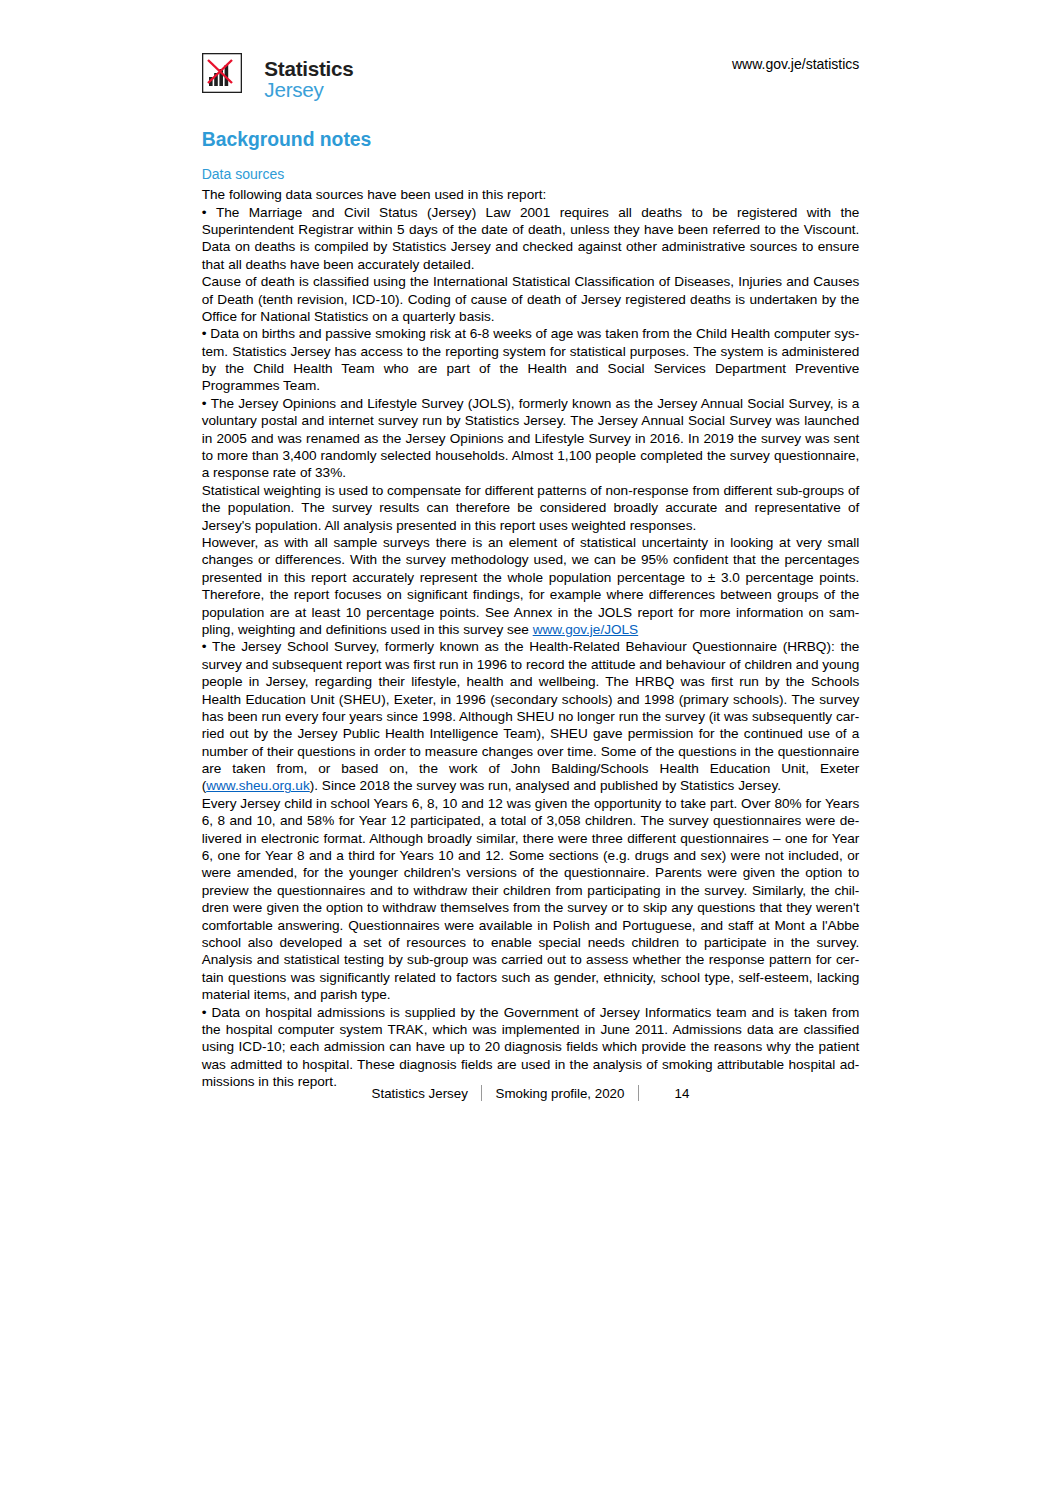Statistics
Jersey
www.gov.je/statistics
Background notes
Data sources
The following data sources have been used in this report:
The Marriage and Civil Status (Jersey) Law 2001 requires all deaths to be registered with the Superintendent Registrar within 5 days of the date of death, unless they have been referred to the Viscount. Data on deaths is compiled by Statistics Jersey and checked against other administrative sources to ensure that all deaths have been accurately detailed.
Cause of death is classified using the International Statistical Classification of Diseases, Injuries and Causes of Death (tenth revision, ICD-10). Coding of cause of death of Jersey registered deaths is undertaken by the Office for National Statistics on a quarterly basis.
Data on births and passive smoking risk at 6-8 weeks of age was taken from the Child Health computer system. Statistics Jersey has access to the reporting system for statistical purposes. The system is administered by the Child Health Team who are part of the Health and Social Services Department Preventive Programmes Team.
The Jersey Opinions and Lifestyle Survey (JOLS), formerly known as the Jersey Annual Social Survey, is a voluntary postal and internet survey run by Statistics Jersey. The Jersey Annual Social Survey was launched in 2005 and was renamed as the Jersey Opinions and Lifestyle Survey in 2016. In 2019 the survey was sent to more than 3,400 randomly selected households. Almost 1,100 people completed the survey questionnaire, a response rate of 33%.
Statistical weighting is used to compensate for different patterns of non-response from different sub-groups of the population. The survey results can therefore be considered broadly accurate and representative of Jersey's population. All analysis presented in this report uses weighted responses.
However, as with all sample surveys there is an element of statistical uncertainty in looking at very small changes or differences. With the survey methodology used, we can be 95% confident that the percentages presented in this report accurately represent the whole population percentage to ± 3.0 percentage points. Therefore, the report focuses on significant findings, for example where differences between groups of the population are at least 10 percentage points. See Annex in the JOLS report for more information on sampling, weighting and definitions used in this survey see www.gov.je/JOLS
The Jersey School Survey, formerly known as the Health-Related Behaviour Questionnaire (HRBQ): the survey and subsequent report was first run in 1996 to record the attitude and behaviour of children and young people in Jersey, regarding their lifestyle, health and wellbeing. The HRBQ was first run by the Schools Health Education Unit (SHEU), Exeter, in 1996 (secondary schools) and 1998 (primary schools). The survey has been run every four years since 1998. Although SHEU no longer run the survey (it was subsequently carried out by the Jersey Public Health Intelligence Team), SHEU gave permission for the continued use of a number of their questions in order to measure changes over time. Some of the questions in the questionnaire are taken from, or based on, the work of John Balding/Schools Health Education Unit, Exeter (www.sheu.org.uk). Since 2018 the survey was run, analysed and published by Statistics Jersey.
Every Jersey child in school Years 6, 8, 10 and 12 was given the opportunity to take part. Over 80% for Years 6, 8 and 10, and 58% for Year 12 participated, a total of 3,058 children. The survey questionnaires were delivered in electronic format. Although broadly similar, there were three different questionnaires – one for Year 6, one for Year 8 and a third for Years 10 and 12. Some sections (e.g. drugs and sex) were not included, or were amended, for the younger children's versions of the questionnaire. Parents were given the option to preview the questionnaires and to withdraw their children from participating in the survey. Similarly, the children were given the option to withdraw themselves from the survey or to skip any questions that they weren't comfortable answering. Questionnaires were available in Polish and Portuguese, and staff at Mont a l'Abbe school also developed a set of resources to enable special needs children to participate in the survey. Analysis and statistical testing by sub-group was carried out to assess whether the response pattern for certain questions was significantly related to factors such as gender, ethnicity, school type, self-esteem, lacking material items, and parish type.
Data on hospital admissions is supplied by the Government of Jersey Informatics team and is taken from the hospital computer system TRAK, which was implemented in June 2011. Admissions data are classified using ICD-10; each admission can have up to 20 diagnosis fields which provide the reasons why the patient was admitted to hospital. These diagnosis fields are used in the analysis of smoking attributable hospital admissions in this report.
Statistics Jersey
Smoking profile, 2020
14